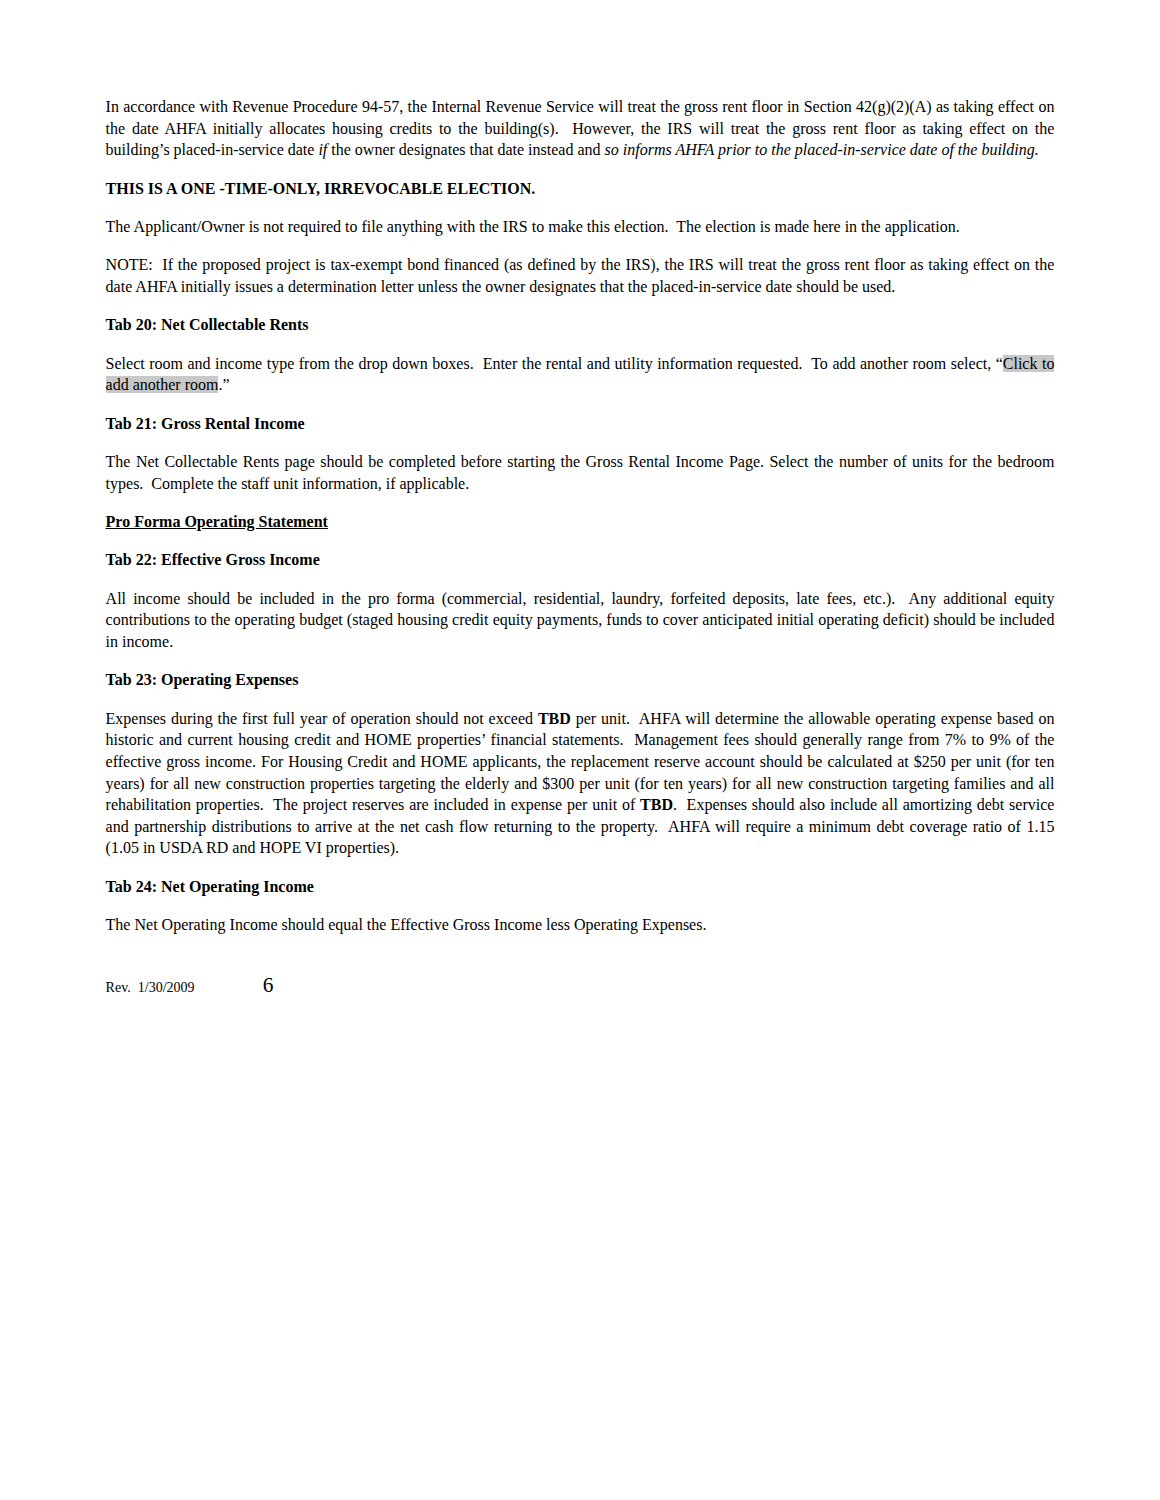In accordance with Revenue Procedure 94-57, the Internal Revenue Service will treat the gross rent floor in Section 42(g)(2)(A) as taking effect on the date AHFA initially allocates housing credits to the building(s). However, the IRS will treat the gross rent floor as taking effect on the building’s placed-in-service date if the owner designates that date instead and so informs AHFA prior to the placed-in-service date of the building.
THIS IS A ONE -TIME-ONLY, IRREVOCABLE ELECTION.
The Applicant/Owner is not required to file anything with the IRS to make this election. The election is made here in the application.
NOTE: If the proposed project is tax-exempt bond financed (as defined by the IRS), the IRS will treat the gross rent floor as taking effect on the date AHFA initially issues a determination letter unless the owner designates that the placed-in-service date should be used.
Tab 20: Net Collectable Rents
Select room and income type from the drop down boxes. Enter the rental and utility information requested. To add another room select, “Click to add another room.”
Tab 21: Gross Rental Income
The Net Collectable Rents page should be completed before starting the Gross Rental Income Page. Select the number of units for the bedroom types. Complete the staff unit information, if applicable.
Pro Forma Operating Statement
Tab 22: Effective Gross Income
All income should be included in the pro forma (commercial, residential, laundry, forfeited deposits, late fees, etc.). Any additional equity contributions to the operating budget (staged housing credit equity payments, funds to cover anticipated initial operating deficit) should be included in income.
Tab 23: Operating Expenses
Expenses during the first full year of operation should not exceed TBD per unit. AHFA will determine the allowable operating expense based on historic and current housing credit and HOME properties’ financial statements. Management fees should generally range from 7% to 9% of the effective gross income. For Housing Credit and HOME applicants, the replacement reserve account should be calculated at $250 per unit (for ten years) for all new construction properties targeting the elderly and $300 per unit (for ten years) for all new construction targeting families and all rehabilitation properties. The project reserves are included in expense per unit of TBD. Expenses should also include all amortizing debt service and partnership distributions to arrive at the net cash flow returning to the property. AHFA will require a minimum debt coverage ratio of 1.15 (1.05 in USDA RD and HOPE VI properties).
Tab 24: Net Operating Income
The Net Operating Income should equal the Effective Gross Income less Operating Expenses.
Rev. 1/30/2009 6